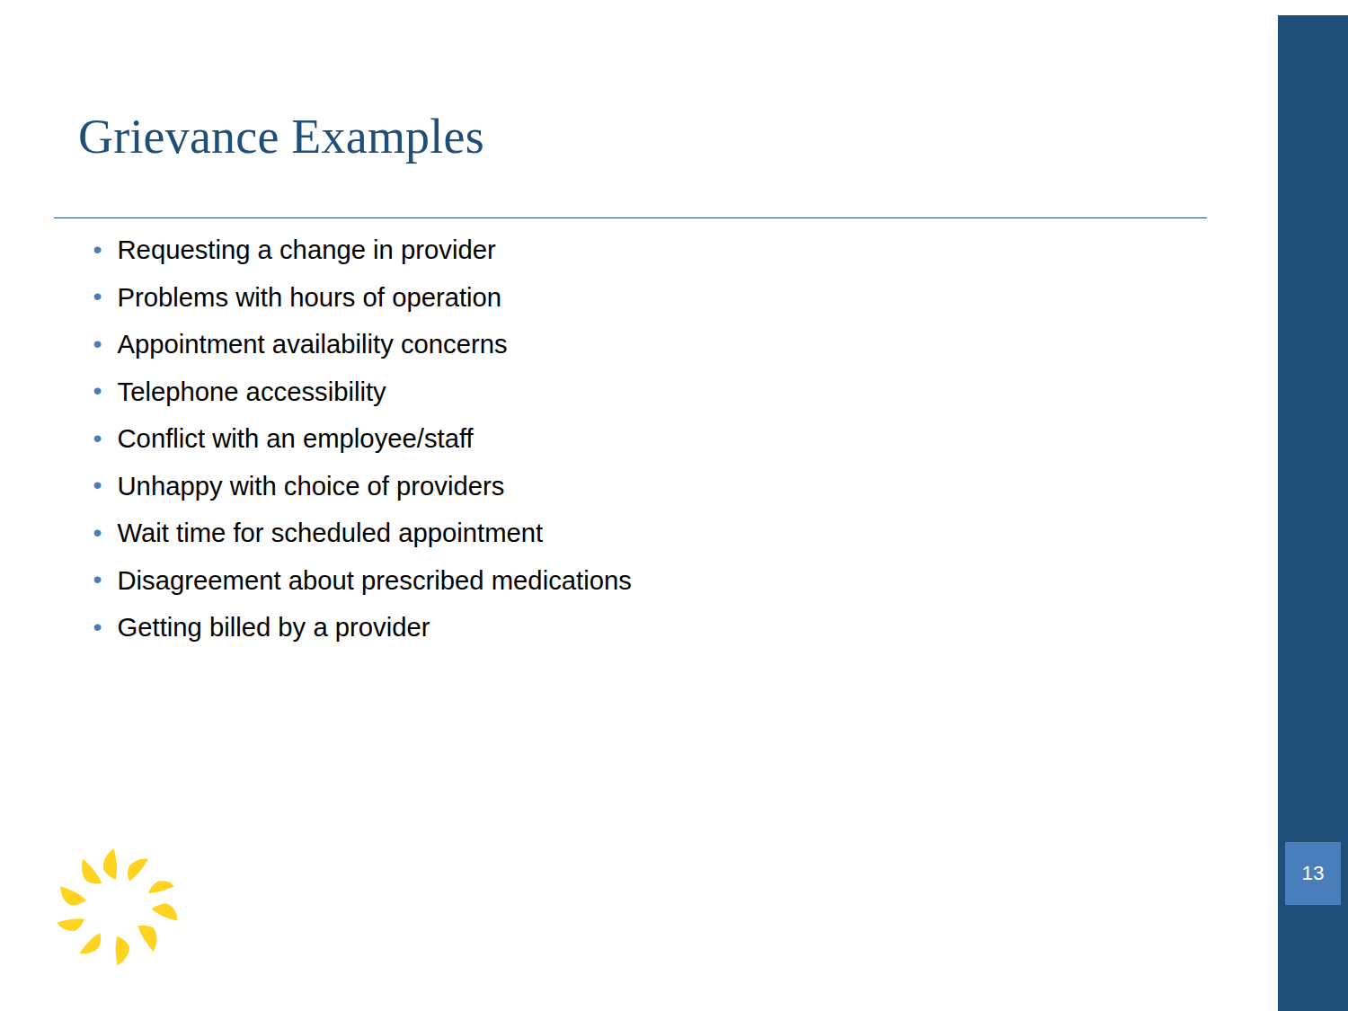Grievance Examples
Requesting a change in provider
Problems with hours of operation
Appointment availability concerns
Telephone accessibility
Conflict with an employee/staff
Unhappy with choice of providers
Wait time for scheduled appointment
Disagreement about prescribed medications
Getting billed by a provider
13